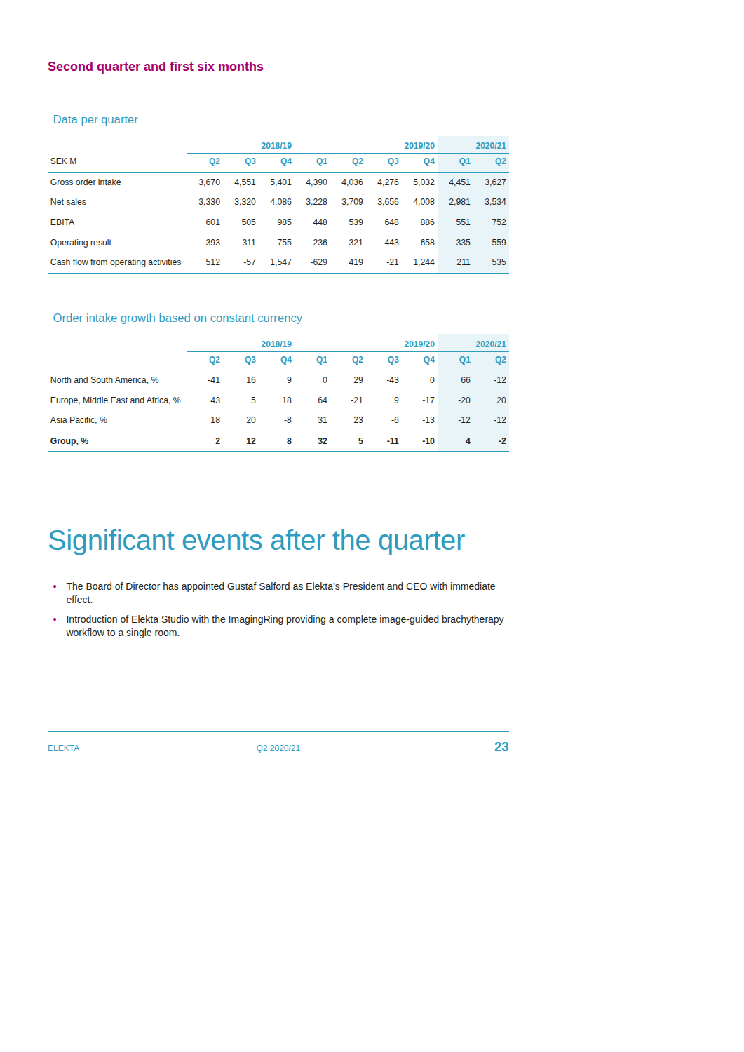Second quarter and first six months
Data per quarter
| | 2018/19 | 2019/20 | 2020/21 |
| --- | --- | --- | --- |
| SEK M | Q2 | Q3 | Q4 | Q1 | Q2 | Q3 | Q4 | Q1 | Q2 |
| Gross order intake | 3,670 | 4,551 | 5,401 | 4,390 | 4,036 | 4,276 | 5,032 | 4,451 | 3,627 |
| Net sales | 3,330 | 3,320 | 4,086 | 3,228 | 3,709 | 3,656 | 4,008 | 2,981 | 3,534 |
| EBITA | 601 | 505 | 985 | 448 | 539 | 648 | 886 | 551 | 752 |
| Operating result | 393 | 311 | 755 | 236 | 321 | 443 | 658 | 335 | 559 |
| Cash flow from operating activities | 512 | -57 | 1,547 | -629 | 419 | -21 | 1,244 | 211 | 535 |
Order intake growth based on constant currency
| | 2018/19 | 2019/20 | 2020/21 |
| --- | --- | --- | --- |
| | Q2 | Q3 | Q4 | Q1 | Q2 | Q3 | Q4 | Q1 | Q2 |
| North and South America, % | -41 | 16 | 9 | 0 | 29 | -43 | 0 | 66 | -12 |
| Europe, Middle East and Africa, % | 43 | 5 | 18 | 64 | -21 | 9 | -17 | -20 | 20 |
| Asia Pacific, % | 18 | 20 | -8 | 31 | 23 | -6 | -13 | -12 | -12 |
| Group, % | 2 | 12 | 8 | 32 | 5 | -11 | -10 | 4 | -2 |
Significant events after the quarter
The Board of Director has appointed Gustaf Salford as Elekta’s President and CEO with immediate effect.
Introduction of Elekta Studio with the ImagingRing providing a complete image-guided brachytherapy workflow to a single room.
ELEKTA
Q2 2020/21
23